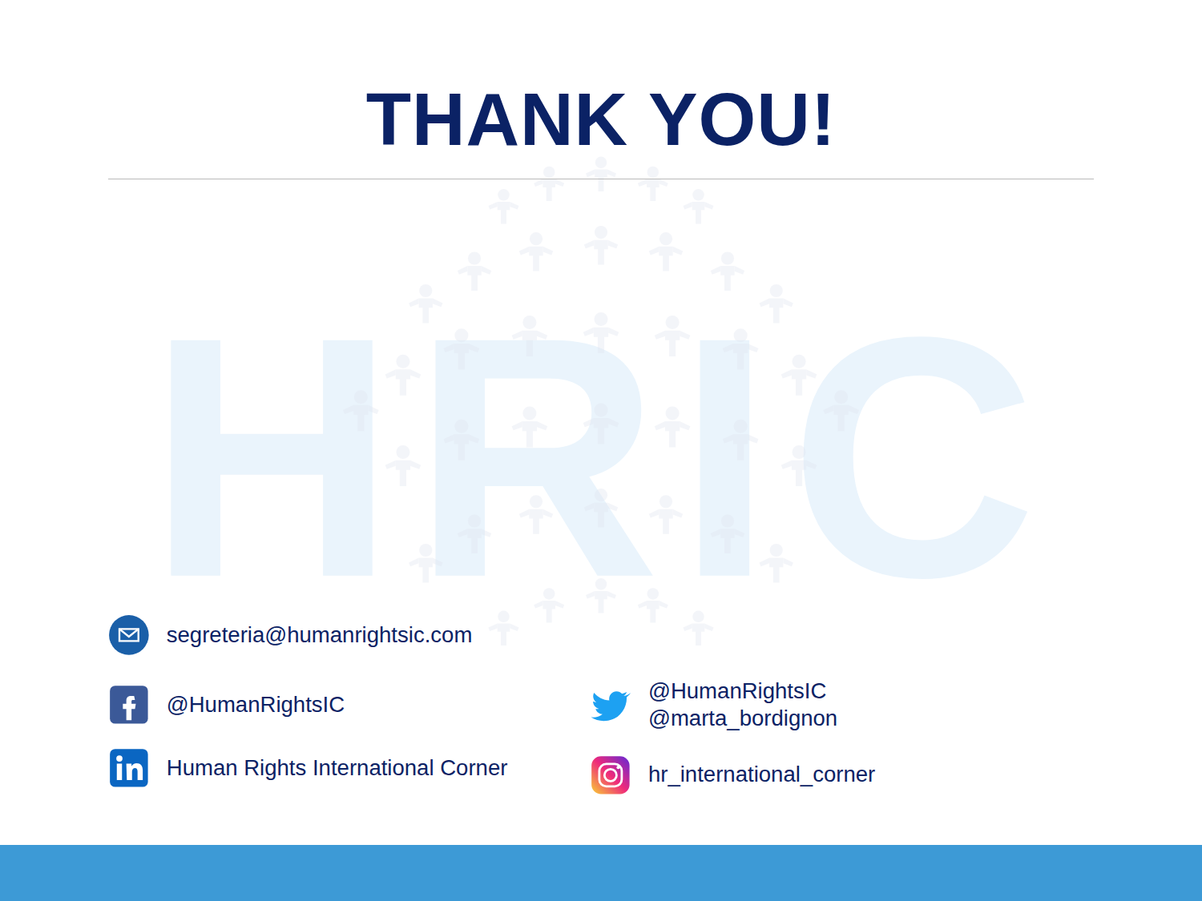HRIC
THANK YOU!
segreteria@humanrightsic.com
@HumanRightsIC
Human Rights International Corner
@HumanRightsIC
@marta_bordignon
hr_international_corner